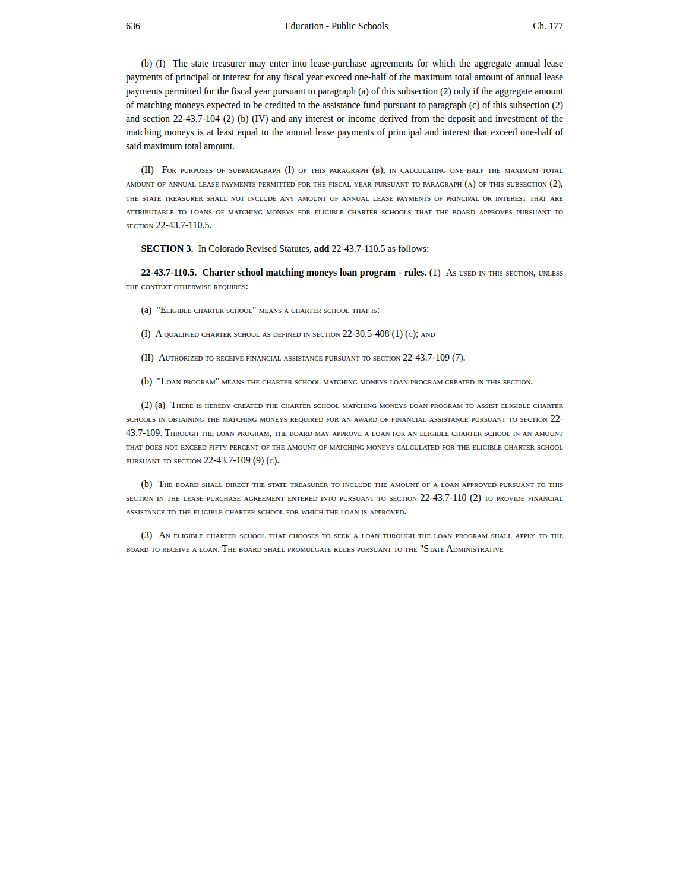636 Education - Public Schools Ch. 177
(b) (I) The state treasurer may enter into lease-purchase agreements for which the aggregate annual lease payments of principal or interest for any fiscal year exceed one-half of the maximum total amount of annual lease payments permitted for the fiscal year pursuant to paragraph (a) of this subsection (2) only if the aggregate amount of matching moneys expected to be credited to the assistance fund pursuant to paragraph (c) of this subsection (2) and section 22-43.7-104 (2) (b) (IV) and any interest or income derived from the deposit and investment of the matching moneys is at least equal to the annual lease payments of principal and interest that exceed one-half of said maximum total amount.
(II) For purposes of subparagraph (I) of this paragraph (b), in calculating one-half the maximum total amount of annual lease payments permitted for the fiscal year pursuant to paragraph (a) of this subsection (2), the state treasurer shall not include any amount of annual lease payments of principal or interest that are attributable to loans of matching moneys for eligible charter schools that the board approves pursuant to section 22-43.7-110.5.
SECTION 3. In Colorado Revised Statutes, add 22-43.7-110.5 as follows:
22-43.7-110.5. Charter school matching moneys loan program - rules. (1) As used in this section, unless the context otherwise requires:
(a) "Eligible charter school" means a charter school that is:
(I) A qualified charter school as defined in section 22-30.5-408 (1) (c); and
(II) Authorized to receive financial assistance pursuant to section 22-43.7-109 (7).
(b) "Loan program" means the charter school matching moneys loan program created in this section.
(2) (a) There is hereby created the charter school matching moneys loan program to assist eligible charter schools in obtaining the matching moneys required for an award of financial assistance pursuant to section 22-43.7-109. Through the loan program, the board may approve a loan for an eligible charter school in an amount that does not exceed fifty percent of the amount of matching moneys calculated for the eligible charter school pursuant to section 22-43.7-109 (9) (c).
(b) The board shall direct the state treasurer to include the amount of a loan approved pursuant to this section in the lease-purchase agreement entered into pursuant to section 22-43.7-110 (2) to provide financial assistance to the eligible charter school for which the loan is approved.
(3) An eligible charter school that chooses to seek a loan through the loan program shall apply to the board to receive a loan. The board shall promulgate rules pursuant to the "State Administrative